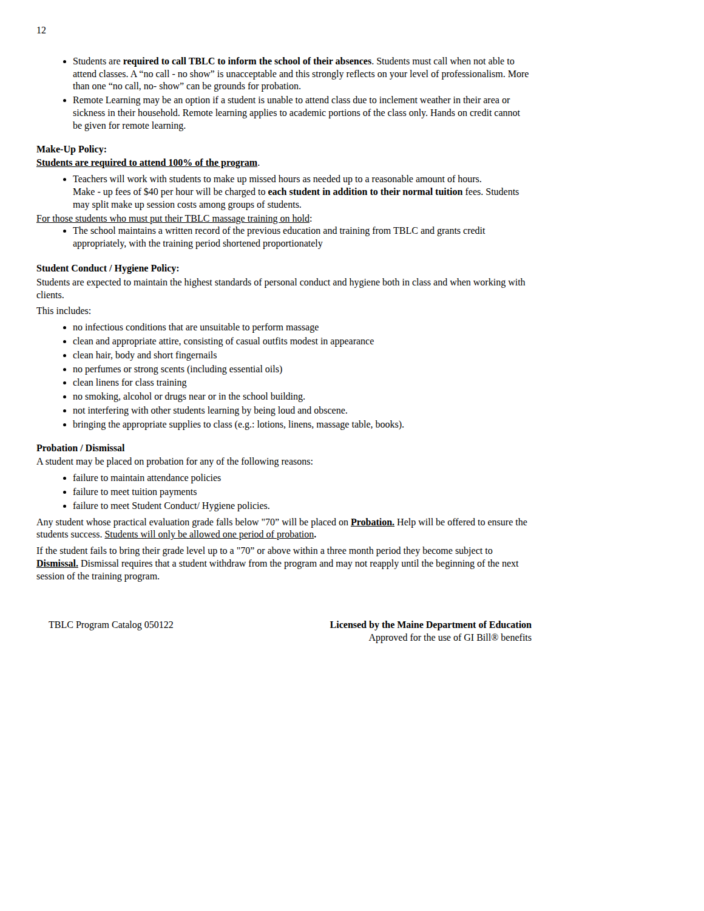12
Students are required to call TBLC to inform the school of their absences. Students must call when not able to attend classes. A “no call - no show” is unacceptable and this strongly reflects on your level of professionalism. More than one “no call, no- show” can be grounds for probation.
Remote Learning may be an option if a student is unable to attend class due to inclement weather in their area or sickness in their household. Remote learning applies to academic portions of the class only. Hands on credit cannot be given for remote learning.
Make-Up Policy:
Students are required to attend 100% of the program.
Teachers will work with students to make up missed hours as needed up to a reasonable amount of hours.
Make - up fees of $40 per hour will be charged to each student in addition to their normal tuition fees. Students may split make up session costs among groups of students.
For those students who must put their TBLC massage training on hold:
The school maintains a written record of the previous education and training from TBLC and grants credit appropriately, with the training period shortened proportionately
Student Conduct / Hygiene Policy:
Students are expected to maintain the highest standards of personal conduct and hygiene both in class and when working with clients.
This includes:
no infectious conditions that are unsuitable to perform massage
clean and appropriate attire, consisting of casual outfits modest in appearance
clean hair, body and short fingernails
no perfumes or strong scents (including essential oils)
clean linens for class training
no smoking, alcohol or drugs near or in the school building.
not interfering with other students learning by being loud and obscene.
bringing the appropriate supplies to class (e.g.: lotions, linens, massage table, books).
Probation / Dismissal
A student may be placed on probation for any of the following reasons:
failure to maintain attendance policies
failure to meet tuition payments
failure to meet Student Conduct/ Hygiene policies.
Any student whose practical evaluation grade falls below "70” will be placed on Probation. Help will be offered to ensure the students success. Students will only be allowed one period of probation.
If the student fails to bring their grade level up to a "70” or above within a three month period they become subject to Dismissal. Dismissal requires that a student withdraw from the program and may not reapply until the beginning of the next session of the training program.
TBLC Program Catalog 050122
Licensed by the Maine Department of Education
Approved for the use of GI Bill® benefits